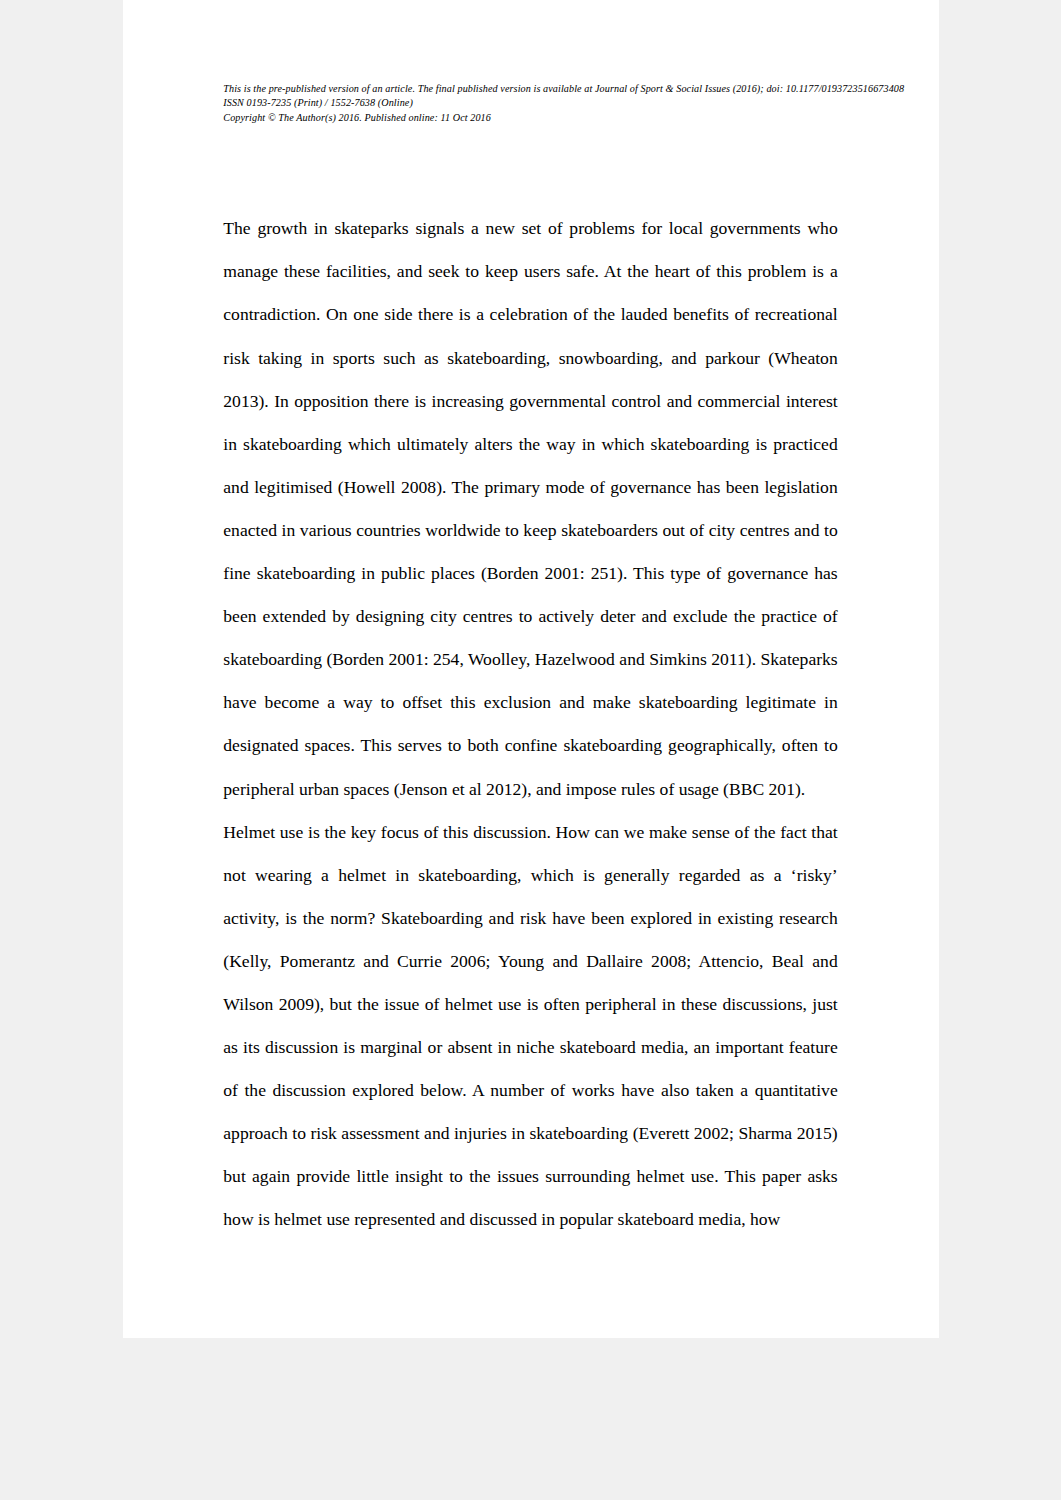This is the pre-published version of an article. The final published version is available at Journal of Sport & Social Issues (2016); doi: 10.1177/0193723516673408 ISSN 0193-7235 (Print) / 1552-7638 (Online) Copyright © The Author(s) 2016. Published online: 11 Oct 2016
The growth in skateparks signals a new set of problems for local governments who manage these facilities, and seek to keep users safe. At the heart of this problem is a contradiction. On one side there is a celebration of the lauded benefits of recreational risk taking in sports such as skateboarding, snowboarding, and parkour (Wheaton 2013). In opposition there is increasing governmental control and commercial interest in skateboarding which ultimately alters the way in which skateboarding is practiced and legitimised (Howell 2008). The primary mode of governance has been legislation enacted in various countries worldwide to keep skateboarders out of city centres and to fine skateboarding in public places (Borden 2001: 251). This type of governance has been extended by designing city centres to actively deter and exclude the practice of skateboarding (Borden 2001: 254, Woolley, Hazelwood and Simkins 2011). Skateparks have become a way to offset this exclusion and make skateboarding legitimate in designated spaces. This serves to both confine skateboarding geographically, often to peripheral urban spaces (Jenson et al 2012), and impose rules of usage (BBC 201).
Helmet use is the key focus of this discussion. How can we make sense of the fact that not wearing a helmet in skateboarding, which is generally regarded as a ‘risky’ activity, is the norm? Skateboarding and risk have been explored in existing research (Kelly, Pomerantz and Currie 2006; Young and Dallaire 2008; Attencio, Beal and Wilson 2009), but the issue of helmet use is often peripheral in these discussions, just as its discussion is marginal or absent in niche skateboard media, an important feature of the discussion explored below. A number of works have also taken a quantitative approach to risk assessment and injuries in skateboarding (Everett 2002; Sharma 2015) but again provide little insight to the issues surrounding helmet use. This paper asks how is helmet use represented and discussed in popular skateboard media, how